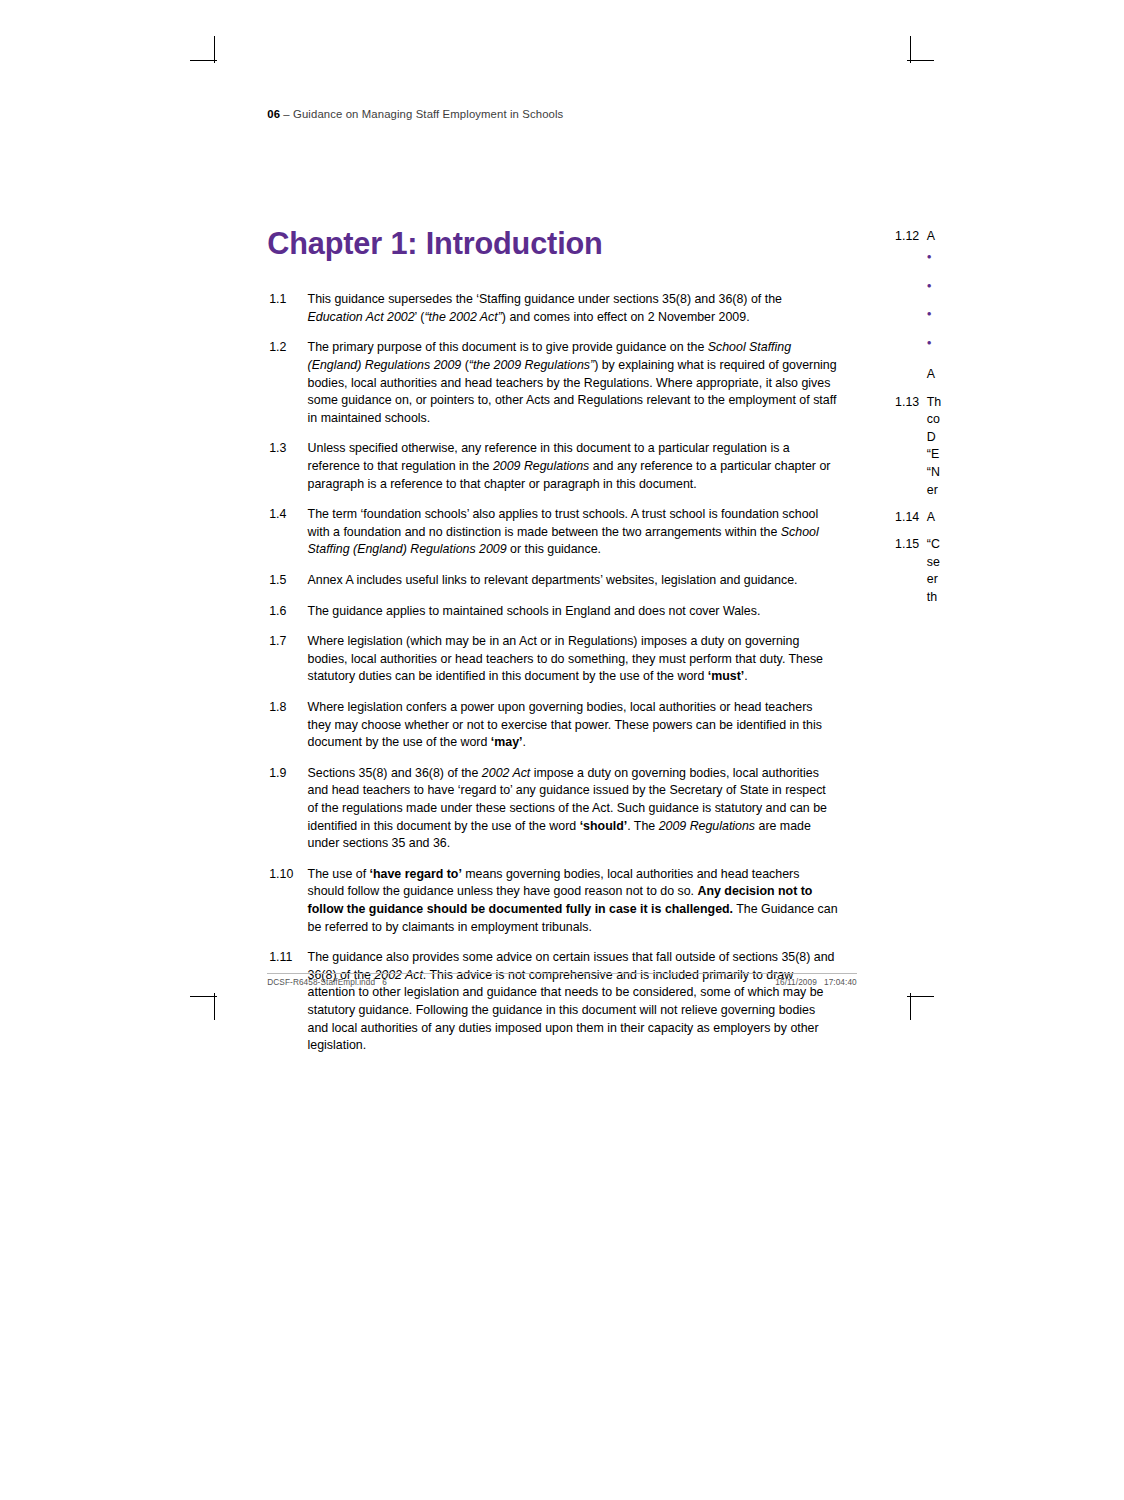06 – Guidance on Managing Staff Employment in Schools
Chapter 1: Introduction
1.1
This guidance supersedes the ‘Staffing guidance under sections 35(8) and 36(8) of the Education Act 2002’ (“the 2002 Act”) and comes into effect on 2 November 2009.
1.2
The primary purpose of this document is to give provide guidance on the School Staffing (England) Regulations 2009 (“the 2009 Regulations”) by explaining what is required of governing bodies, local authorities and head teachers by the Regulations. Where appropriate, it also gives some guidance on, or pointers to, other Acts and Regulations relevant to the employment of staff in maintained schools.
1.3
Unless specified otherwise, any reference in this document to a particular regulation is a reference to that regulation in the 2009 Regulations and any reference to a particular chapter or paragraph is a reference to that chapter or paragraph in this document.
1.4
The term ‘foundation schools’ also applies to trust schools. A trust school is foundation school with a foundation and no distinction is made between the two arrangements within the School Staffing (England) Regulations 2009 or this guidance.
1.5
Annex A includes useful links to relevant departments’ websites, legislation and guidance.
1.6
The guidance applies to maintained schools in England and does not cover Wales.
1.7
Where legislation (which may be in an Act or in Regulations) imposes a duty on governing bodies, local authorities or head teachers to do something, they must perform that duty. These statutory duties can be identified in this document by the use of the word ‘must’.
1.8
Where legislation confers a power upon governing bodies, local authorities or head teachers they may choose whether or not to exercise that power. These powers can be identified in this document by the use of the word ‘may’.
1.9
Sections 35(8) and 36(8) of the 2002 Act impose a duty on governing bodies, local authorities and head teachers to have ‘regard to’ any guidance issued by the Secretary of State in respect of the regulations made under these sections of the Act. Such guidance is statutory and can be identified in this document by the use of the word ‘should’. The 2009 Regulations are made under sections 35 and 36.
1.10
The use of ‘have regard to’ means governing bodies, local authorities and head teachers should follow the guidance unless they have good reason not to do so. Any decision not to follow the guidance should be documented fully in case it is challenged. The Guidance can be referred to by claimants in employment tribunals.
1.11
The guidance also provides some advice on certain issues that fall outside of sections 35(8) and 36(8) of the 2002 Act. This advice is not comprehensive and is included primarily to draw attention to other legislation and guidance that needs to be considered, some of which may be statutory guidance. Following the guidance in this document will not relieve governing bodies and local authorities of any duties imposed upon them in their capacity as employers by other legislation.
1.12 A
A
1.13 Th
co
D
“E
“N
er
1.14 A
1.15“C
se
er
th
DCSF-R6458-StaffEmpl.indd 6
16/11/2009 17:04:40